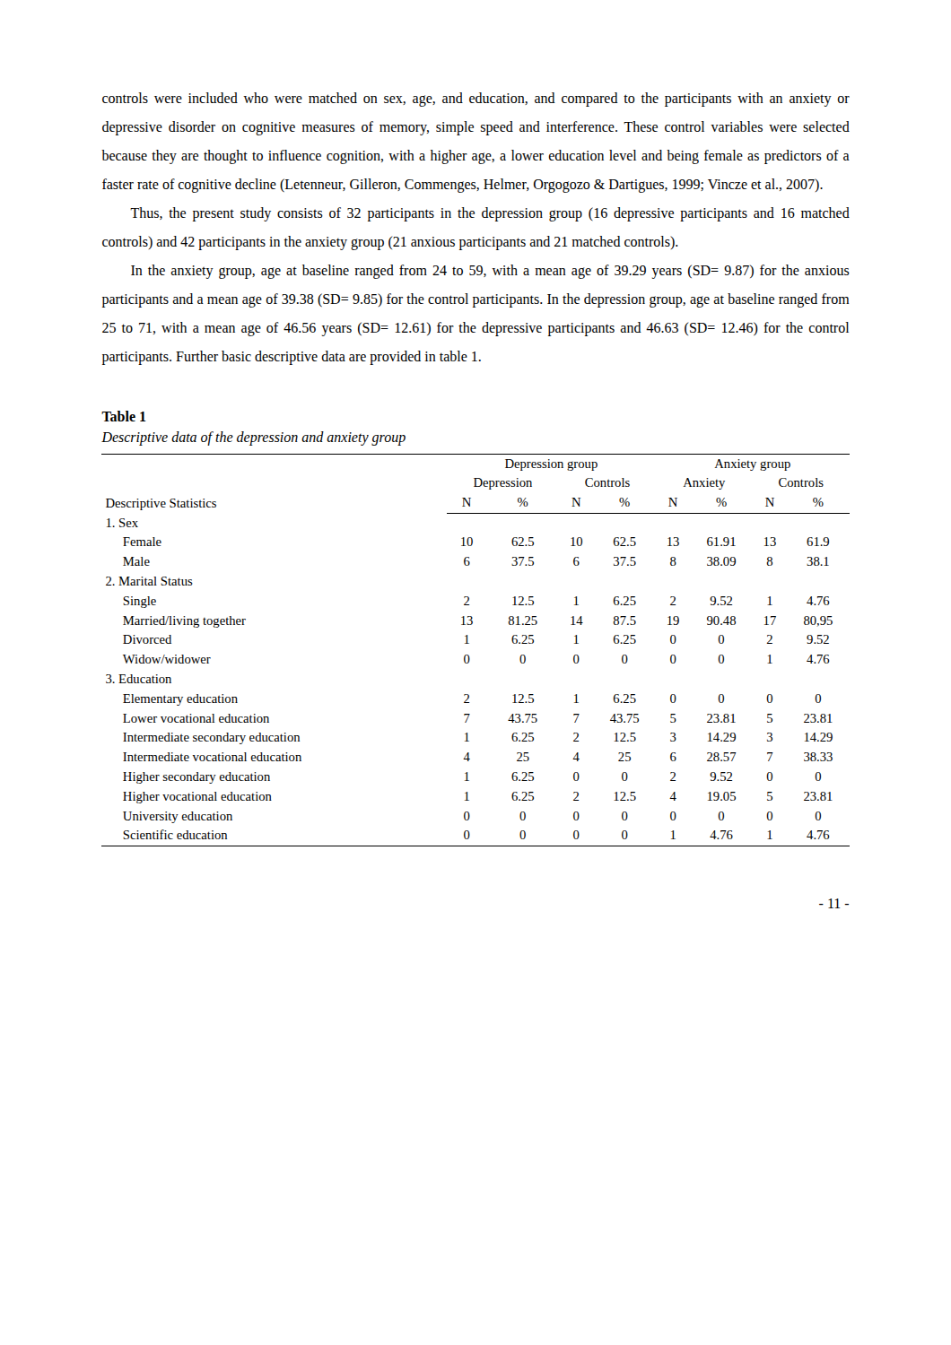controls were included who were matched on sex, age, and education, and compared to the participants with an anxiety or depressive disorder on cognitive measures of memory, simple speed and interference. These control variables were selected because they are thought to influence cognition, with a higher age, a lower education level and being female as predictors of a faster rate of cognitive decline (Letenneur, Gilleron, Commenges, Helmer, Orgogozo & Dartigues, 1999; Vincze et al., 2007).
Thus, the present study consists of 32 participants in the depression group (16 depressive participants and 16 matched controls) and 42 participants in the anxiety group (21 anxious participants and 21 matched controls).
In the anxiety group, age at baseline ranged from 24 to 59, with a mean age of 39.29 years (SD= 9.87) for the anxious participants and a mean age of 39.38 (SD= 9.85) for the control participants. In the depression group, age at baseline ranged from 25 to 71, with a mean age of 46.56 years (SD= 12.61) for the depressive participants and 46.63 (SD= 12.46) for the control participants. Further basic descriptive data are provided in table 1.
Table 1
Descriptive data of the depression and anxiety group
| Descriptive Statistics | Depression group | Anxiety group |
| --- | --- | --- |
| Depression | Controls | Anxiety | Controls |
| N | % | N | % | N | % | N | % |
| 1. Sex | | | | | | | | |
| Female | 10 | 62.5 | 10 | 62.5 | 13 | 61.91 | 13 | 61.9 |
| Male | 6 | 37.5 | 6 | 37.5 | 8 | 38.09 | 8 | 38.1 |
| 2. Marital Status | | | | | | | | |
| Single | 2 | 12.5 | 1 | 6.25 | 2 | 9.52 | 1 | 4.76 |
| Married/living together | 13 | 81.25 | 14 | 87.5 | 19 | 90.48 | 17 | 80,95 |
| Divorced | 1 | 6.25 | 1 | 6.25 | 0 | 0 | 2 | 9.52 |
| Widow/widower | 0 | 0 | 0 | 0 | 0 | 0 | 1 | 4.76 |
| 3. Education | | | | | | | | |
| Elementary education | 2 | 12.5 | 1 | 6.25 | 0 | 0 | 0 | 0 |
| Lower vocational education | 7 | 43.75 | 7 | 43.75 | 5 | 23.81 | 5 | 23.81 |
| Intermediate secondary education | 1 | 6.25 | 2 | 12.5 | 3 | 14.29 | 3 | 14.29 |
| Intermediate vocational education | 4 | 25 | 4 | 25 | 6 | 28.57 | 7 | 38.33 |
| Higher secondary education | 1 | 6.25 | 0 | 0 | 2 | 9.52 | 0 | 0 |
| Higher vocational education | 1 | 6.25 | 2 | 12.5 | 4 | 19.05 | 5 | 23.81 |
| University education | 0 | 0 | 0 | 0 | 0 | 0 | 0 | 0 |
| Scientific education | 0 | 0 | 0 | 0 | 1 | 4.76 | 1 | 4.76 |
- 11 -